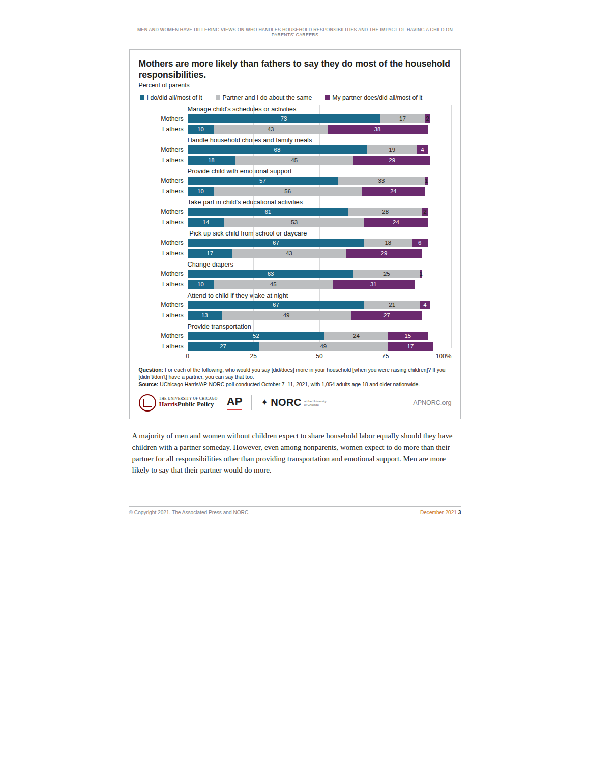Men and Women Have Differing Views on Who Handles Household Responsibilities and the Impact of Having a Child on Parents’ Careers
Mothers are more likely than fathers to say they do most of the household responsibilities.
Percent of parents
I do/did all/most of it
Partner and I do about the same
My partner does/did all/most of it
Manage child's schedules or activities
Mothers
73
17
2
Fathers
10
43
38
Handle household chores and family meals
Mothers
68
19
4
Fathers
18
45
29
Provide child with emotional support
Mothers
57
33
1
Fathers
10
56
24
Take part in child's educational activities
Mothers
61
28
2
Fathers
14
53
24
Pick up sick child from school or daycare
Mothers
67
18
6
Fathers
17
43
29
Change diapers
Mothers
63
25
1
Fathers
10
45
31
Attend to child if they wake at night
Mothers
67
21
4
Fathers
13
49
27
Provide transportation
Mothers
52
24
15
Fathers
27
49
17
0
25
50
75
100%
Question: For each of the following, who would you say [did/does] more in your household [when you were raising children]? If you [didn’t/don’t] have a partner, you can say that too.
Source: UChicago Harris/AP-NORC poll conducted October 7–11, 2021, with 1,054 adults age 18 and older nationwide.
The University of Chicago
HarrisPublic Policy
AP
✦
NORC
at the University of Chicago
APNORC.org
A majority of men and women without children expect to share household labor equally should they have children with a partner someday. However, even among nonparents, women expect to do more than their partner for all responsibilities other than providing transportation and emotional support. Men are more likely to say that their partner would do more.
© Copyright 2021. The Associated Press and NORC
December 2021 3